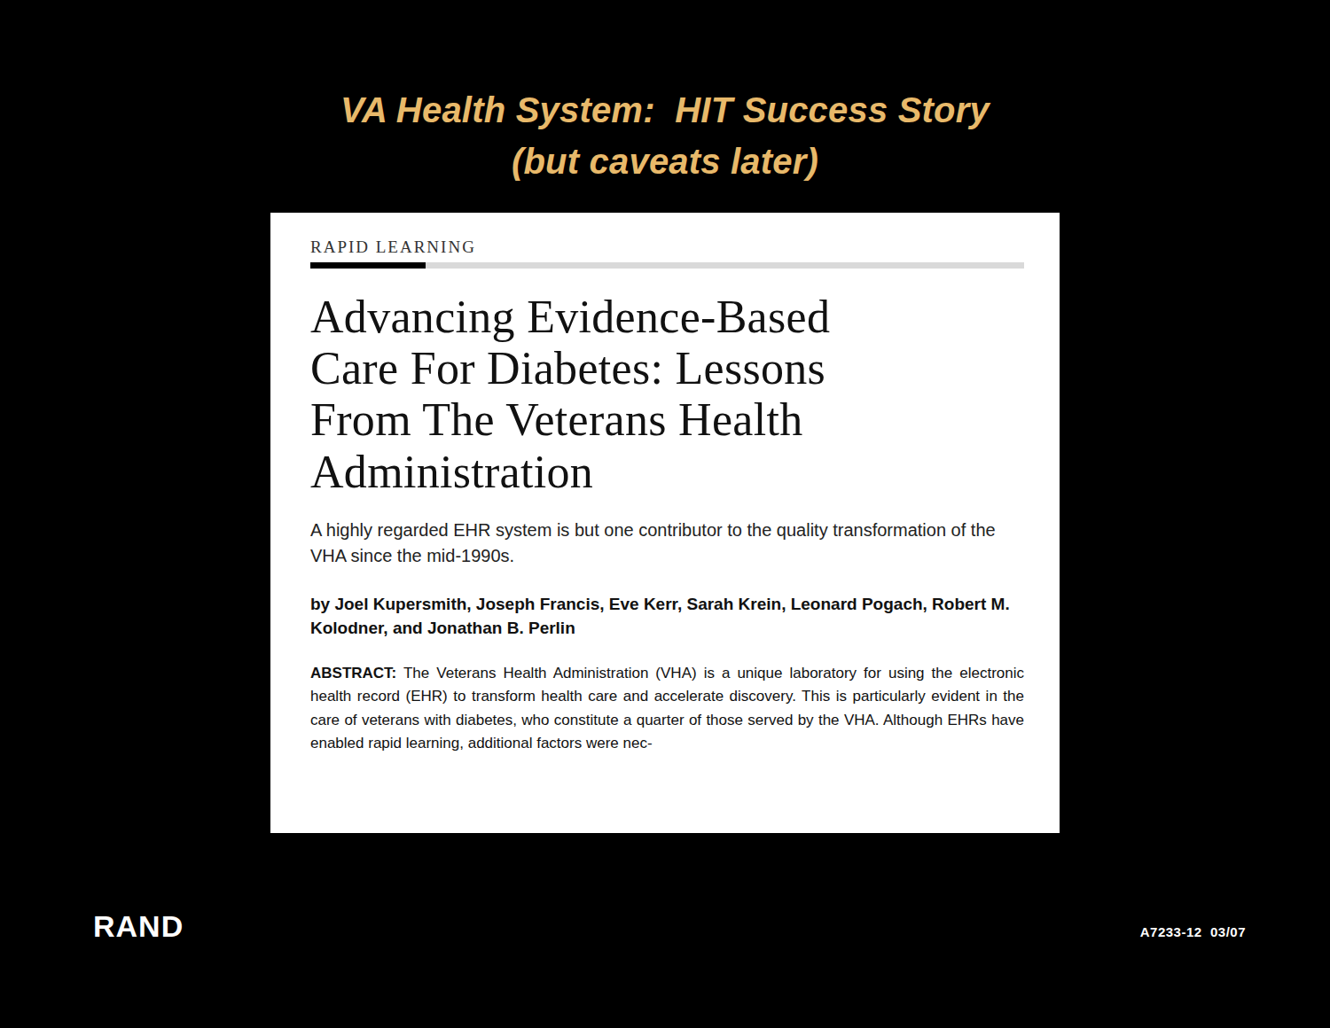VA Health System: HIT Success Story
(but caveats later)
RAPID LEARNING
Advancing Evidence-Based
Care For Diabetes: Lessons
From The Veterans Health
Administration
A highly regarded EHR system is but one contributor to the quality transformation of the VHA since the mid-1990s.
by Joel Kupersmith, Joseph Francis, Eve Kerr, Sarah Krein, Leonard Pogach, Robert M. Kolodner, and Jonathan B. Perlin
ABSTRACT: The Veterans Health Administration (VHA) is a unique laboratory for using the electronic health record (EHR) to transform health care and accelerate discovery. This is particularly evident in the care of veterans with diabetes, who constitute a quarter of those served by the VHA. Although EHRs have enabled rapid learning, additional factors were nec-
RAND
A7233-12 03/07